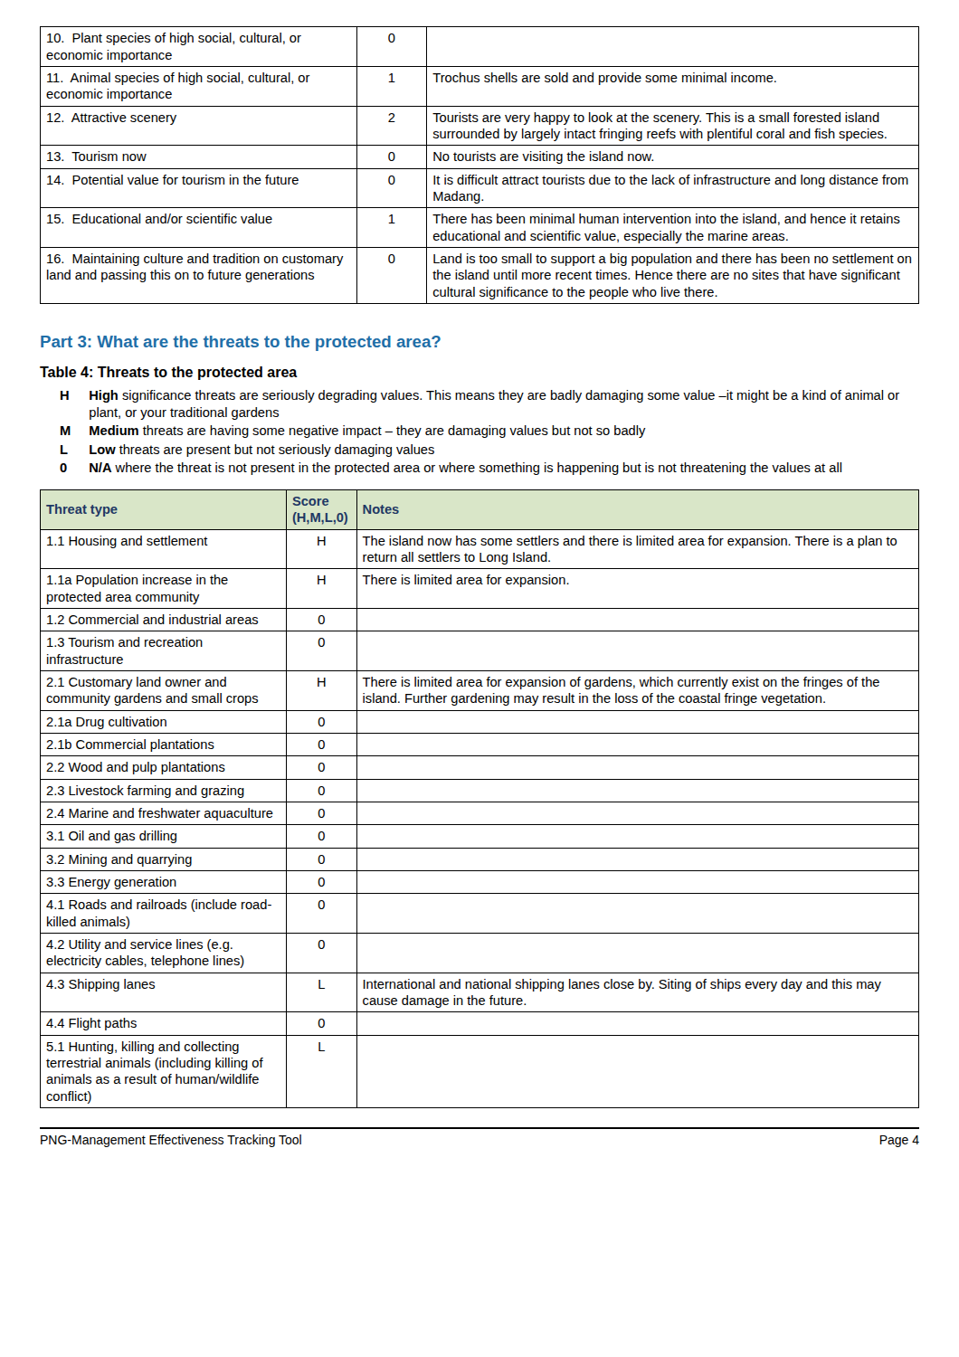| 10. Plant species of high social, cultural, or economic importance | 0 | |
| 11. Animal species of high social, cultural, or economic importance | 1 | Trochus shells are sold and provide some minimal income. |
| 12. Attractive scenery | 2 | Tourists are very happy to look at the scenery. This is a small forested island surrounded by largely intact fringing reefs with plentiful coral and fish species. |
| 13. Tourism now | 0 | No tourists are visiting the island now. |
| 14. Potential value for tourism in the future | 0 | It is difficult attract tourists due to the lack of infrastructure and long distance from Madang. |
| 15. Educational and/or scientific value | 1 | There has been minimal human intervention into the island, and hence it retains educational and scientific value, especially the marine areas. |
| 16. Maintaining culture and tradition on customary land and passing this on to future generations | 0 | Land is too small to support a big population and there has been no settlement on the island until more recent times. Hence there are no sites that have significant cultural significance to the people who live there. |
Part 3: What are the threats to the protected area?
Table 4: Threats to the protected area
H
High significance threats are seriously degrading values. This means they are badly damaging some value –it might be a kind of animal or plant, or your traditional gardens
M
Medium threats are having some negative impact – they are damaging values but not so badly
L
Low threats are present but not seriously damaging values
0
N/A where the threat is not present in the protected area or where something is happening but is not threatening the values at all
| Threat type | Score (H,M,L,0) | Notes |
| --- | --- | --- |
| 1.1 Housing and settlement | H | The island now has some settlers and there is limited area for expansion. There is a plan to return all settlers to Long Island. |
| 1.1a Population increase in the protected area community | H | There is limited area for expansion. |
| 1.2 Commercial and industrial areas | 0 | |
| 1.3 Tourism and recreation infrastructure | 0 | |
| 2.1 Customary land owner and community gardens and small crops | H | There is limited area for expansion of gardens, which currently exist on the fringes of the island. Further gardening may result in the loss of the coastal fringe vegetation. |
| 2.1a Drug cultivation | 0 | |
| 2.1b Commercial plantations | 0 | |
| 2.2 Wood and pulp plantations | 0 | |
| 2.3 Livestock farming and grazing | 0 | |
| 2.4 Marine and freshwater aquaculture | 0 | |
| 3.1 Oil and gas drilling | 0 | |
| 3.2 Mining and quarrying | 0 | |
| 3.3 Energy generation | 0 | |
| 4.1 Roads and railroads (include road-killed animals) | 0 | |
| 4.2 Utility and service lines (e.g. electricity cables, telephone lines) | 0 | |
| 4.3 Shipping lanes | L | International and national shipping lanes close by. Siting of ships every day and this may cause damage in the future. |
| 4.4 Flight paths | 0 | |
| 5.1 Hunting, killing and collecting terrestrial animals (including killing of animals as a result of human/wildlife conflict) | L | |
PNG-Management Effectiveness Tracking Tool Page 4